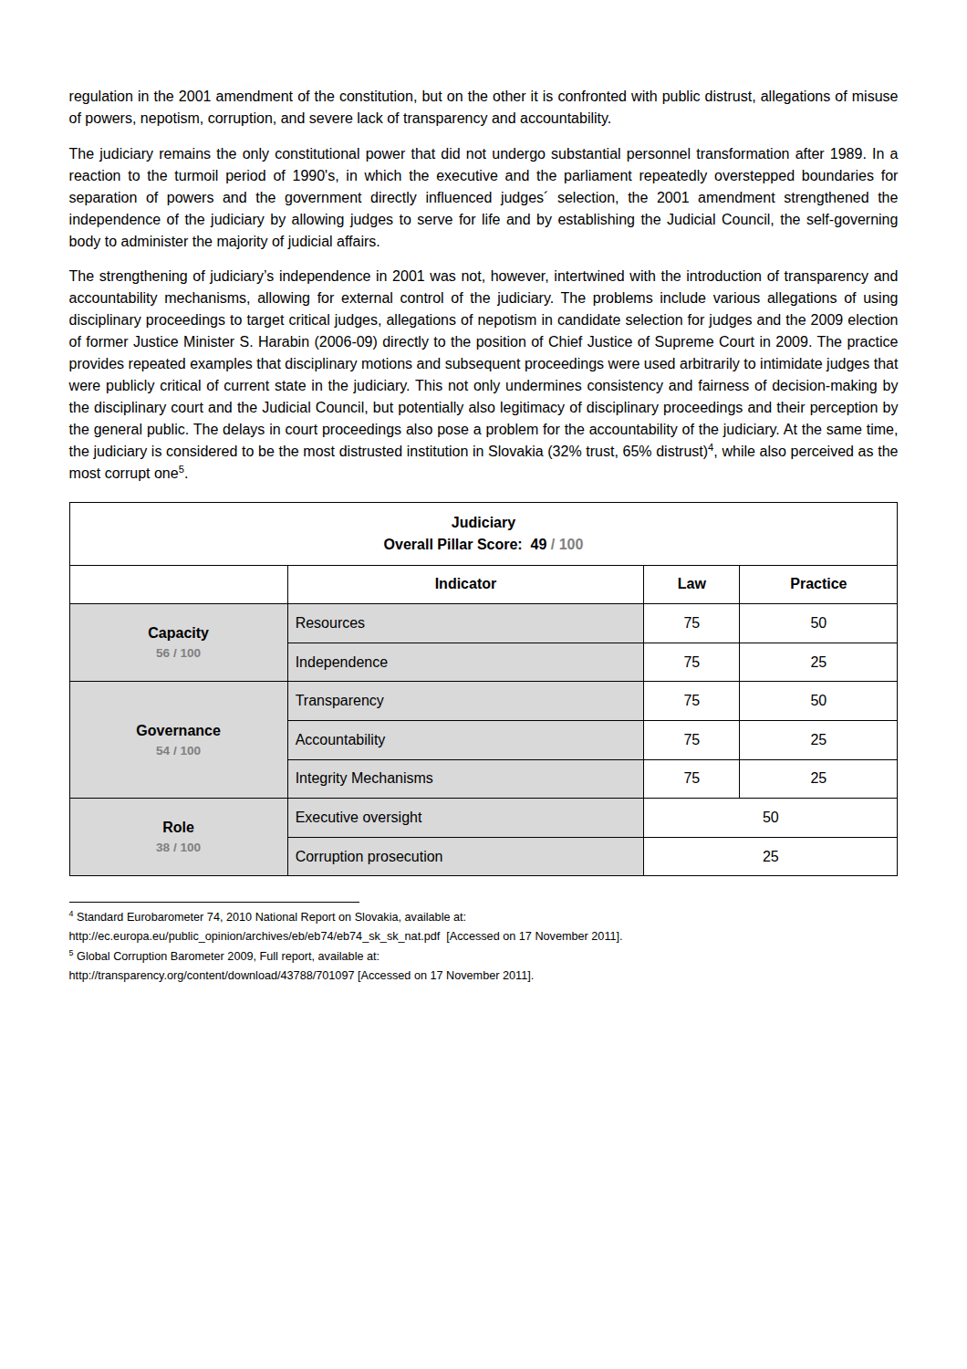regulation in the 2001 amendment of the constitution, but on the other it is confronted with public distrust, allegations of misuse of powers, nepotism, corruption, and severe lack of transparency and accountability.
The judiciary remains the only constitutional power that did not undergo substantial personnel transformation after 1989. In a reaction to the turmoil period of 1990's, in which the executive and the parliament repeatedly overstepped boundaries for separation of powers and the government directly influenced judges´ selection, the 2001 amendment strengthened the independence of the judiciary by allowing judges to serve for life and by establishing the Judicial Council, the self-governing body to administer the majority of judicial affairs.
The strengthening of judiciary’s independence in 2001 was not, however, intertwined with the introduction of transparency and accountability mechanisms, allowing for external control of the judiciary. The problems include various allegations of using disciplinary proceedings to target critical judges, allegations of nepotism in candidate selection for judges and the 2009 election of former Justice Minister S. Harabin (2006-09) directly to the position of Chief Justice of Supreme Court in 2009. The practice provides repeated examples that disciplinary motions and subsequent proceedings were used arbitrarily to intimidate judges that were publicly critical of current state in the judiciary. This not only undermines consistency and fairness of decision-making by the disciplinary court and the Judicial Council, but potentially also legitimacy of disciplinary proceedings and their perception by the general public. The delays in court proceedings also pose a problem for the accountability of the judiciary. At the same time, the judiciary is considered to be the most distrusted institution in Slovakia (32% trust, 65% distrust)4, while also perceived as the most corrupt one5.
| Judiciary Overall Pillar Score: 49 / 100 |
| --- |
| | Indicator | Law | Practice |
| Capacity 56 / 100 | Resources | 75 | 50 |
| Independence | 75 | 25 |
| Governance 54 / 100 | Transparency | 75 | 50 |
| Accountability | 75 | 25 |
| Integrity Mechanisms | 75 | 25 |
| Role 38 / 100 | Executive oversight | 50 |
| Corruption prosecution | 25 |
4 Standard Eurobarometer 74, 2010 National Report on Slovakia, available at:
http://ec.europa.eu/public_opinion/archives/eb/eb74/eb74_sk_sk_nat.pdf [Accessed on 17 November 2011].
5 Global Corruption Barometer 2009, Full report, available at:
http://transparency.org/content/download/43788/701097 [Accessed on 17 November 2011].